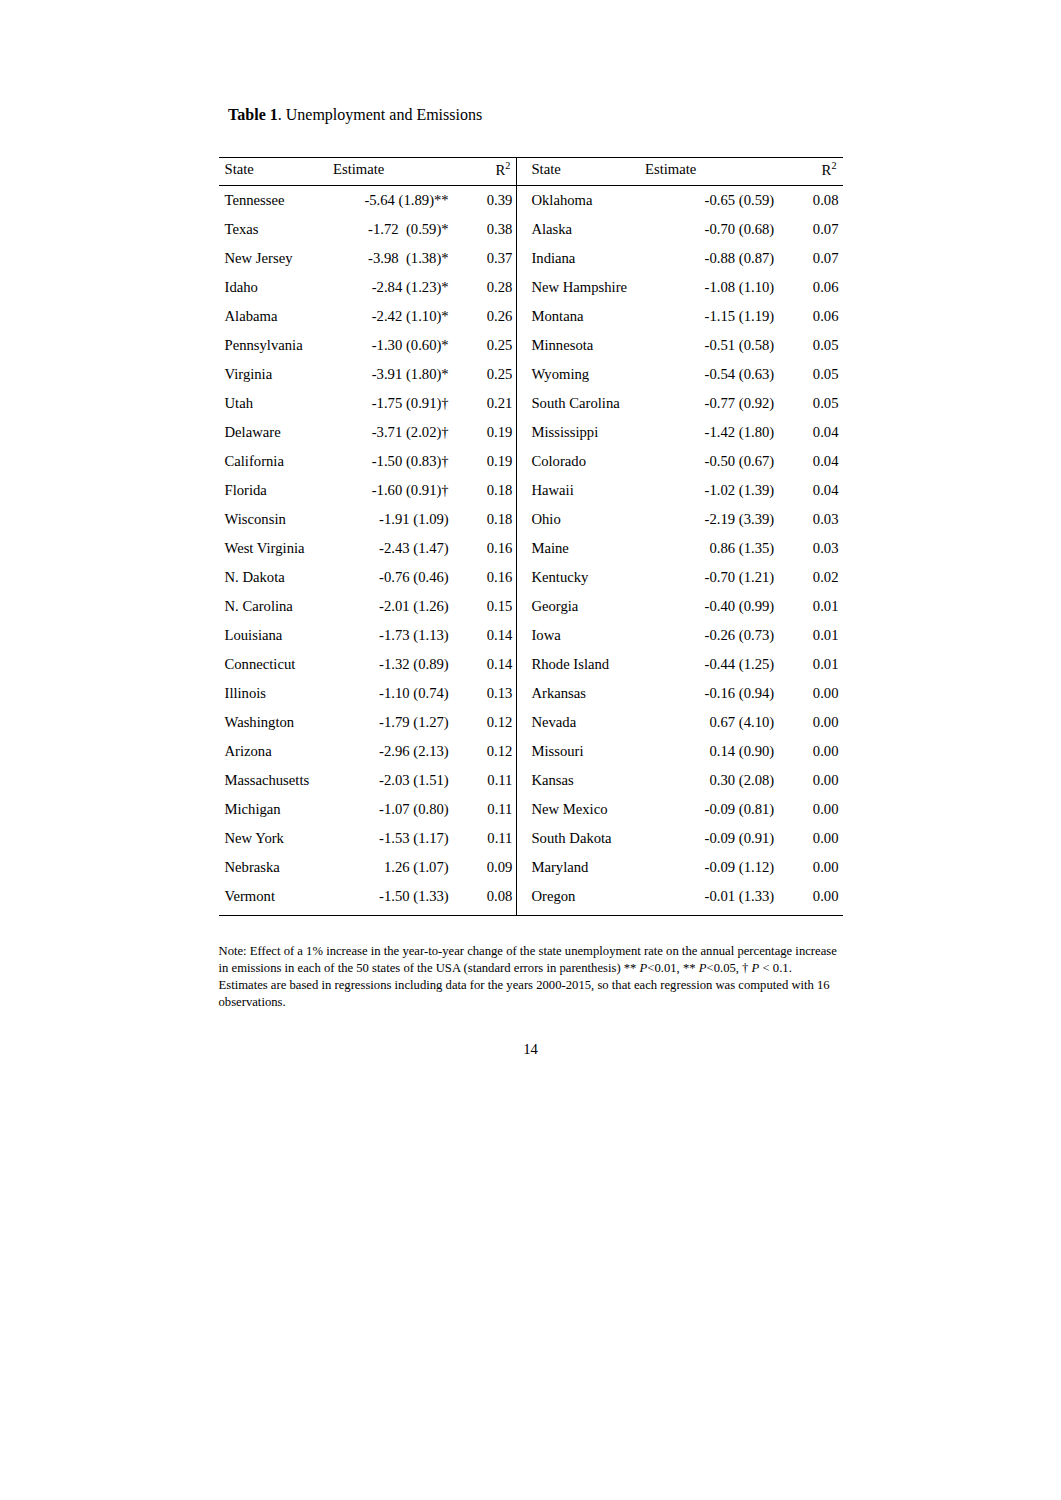Table 1. Unemployment and Emissions
| State | Estimate | R 2 | State | Estimate | R 2 |
| --- | --- | --- | --- | --- | --- |
| Tennessee | -5.64 (1.89)** | 0.39 | Oklahoma | -0.65 (0.59) | 0.08 |
| Texas | -1.72 (0.59)* | 0.38 | Alaska | -0.70 (0.68) | 0.07 |
| New Jersey | -3.98 (1.38)* | 0.37 | Indiana | -0.88 (0.87) | 0.07 |
| Idaho | -2.84 (1.23)* | 0.28 | New Hampshire | -1.08 (1.10) | 0.06 |
| Alabama | -2.42 (1.10)* | 0.26 | Montana | -1.15 (1.19) | 0.06 |
| Pennsylvania | -1.30 (0.60)* | 0.25 | Minnesota | -0.51 (0.58) | 0.05 |
| Virginia | -3.91 (1.80)* | 0.25 | Wyoming | -0.54 (0.63) | 0.05 |
| Utah | -1.75 (0.91)† | 0.21 | South Carolina | -0.77 (0.92) | 0.05 |
| Delaware | -3.71 (2.02)† | 0.19 | Mississippi | -1.42 (1.80) | 0.04 |
| California | -1.50 (0.83)† | 0.19 | Colorado | -0.50 (0.67) | 0.04 |
| Florida | -1.60 (0.91)† | 0.18 | Hawaii | -1.02 (1.39) | 0.04 |
| Wisconsin | -1.91 (1.09) | 0.18 | Ohio | -2.19 (3.39) | 0.03 |
| West Virginia | -2.43 (1.47) | 0.16 | Maine | 0.86 (1.35) | 0.03 |
| N. Dakota | -0.76 (0.46) | 0.16 | Kentucky | -0.70 (1.21) | 0.02 |
| N. Carolina | -2.01 (1.26) | 0.15 | Georgia | -0.40 (0.99) | 0.01 |
| Louisiana | -1.73 (1.13) | 0.14 | Iowa | -0.26 (0.73) | 0.01 |
| Connecticut | -1.32 (0.89) | 0.14 | Rhode Island | -0.44 (1.25) | 0.01 |
| Illinois | -1.10 (0.74) | 0.13 | Arkansas | -0.16 (0.94) | 0.00 |
| Washington | -1.79 (1.27) | 0.12 | Nevada | 0.67 (4.10) | 0.00 |
| Arizona | -2.96 (2.13) | 0.12 | Missouri | 0.14 (0.90) | 0.00 |
| Massachusetts | -2.03 (1.51) | 0.11 | Kansas | 0.30 (2.08) | 0.00 |
| Michigan | -1.07 (0.80) | 0.11 | New Mexico | -0.09 (0.81) | 0.00 |
| New York | -1.53 (1.17) | 0.11 | South Dakota | -0.09 (0.91) | 0.00 |
| Nebraska | 1.26 (1.07) | 0.09 | Maryland | -0.09 (1.12) | 0.00 |
| Vermont | -1.50 (1.33) | 0.08 | Oregon | -0.01 (1.33) | 0.00 |
Note: Effect of a 1% increase in the year-to-year change of the state unemployment rate on the annual percentage increase in emissions in each of the 50 states of the USA (standard errors in parenthesis) ** P<0.01, ** P<0.05, † P < 0.1. Estimates are based in regressions including data for the years 2000-2015, so that each regression was computed with 16 observations.
14